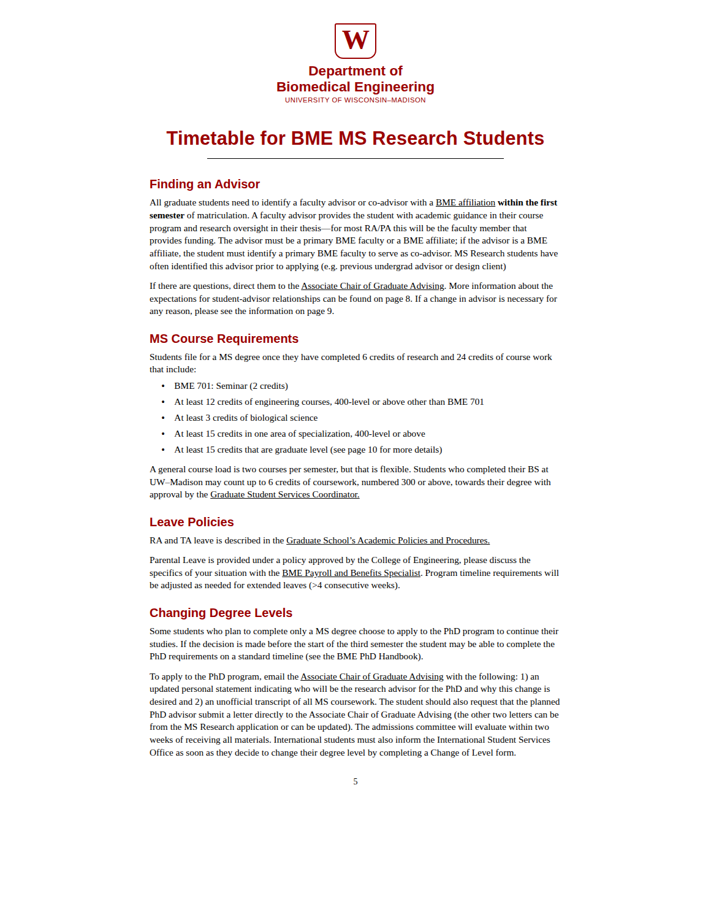W
Department ofBiomedical Engineering
UNIVERSITY OF WISCONSIN–MADISON
Timetable for BME MS Research Students
Finding an Advisor
All graduate students need to identify a faculty advisor or co-advisor with a BME affiliation within the first semester of matriculation. A faculty advisor provides the student with academic guidance in their course program and research oversight in their thesis—for most RA/PA this will be the faculty member that provides funding. The advisor must be a primary BME faculty or a BME affiliate; if the advisor is a BME affiliate, the student must identify a primary BME faculty to serve as co-advisor. MS Research students have often identified this advisor prior to applying (e.g. previous undergrad advisor or design client)
If there are questions, direct them to the Associate Chair of Graduate Advising. More information about the expectations for student-advisor relationships can be found on page 8. If a change in advisor is necessary for any reason, please see the information on page 9.
MS Course Requirements
Students file for a MS degree once they have completed 6 credits of research and 24 credits of course work that include:
BME 701: Seminar (2 credits)
At least 12 credits of engineering courses, 400-level or above other than BME 701
At least 3 credits of biological science
At least 15 credits in one area of specialization, 400-level or above
At least 15 credits that are graduate level (see page 10 for more details)
A general course load is two courses per semester, but that is flexible. Students who completed their BS at UW–Madison may count up to 6 credits of coursework, numbered 300 or above, towards their degree with approval by the Graduate Student Services Coordinator.
Leave Policies
RA and TA leave is described in the Graduate School’s Academic Policies and Procedures.
Parental Leave is provided under a policy approved by the College of Engineering, please discuss the specifics of your situation with the BME Payroll and Benefits Specialist. Program timeline requirements will be adjusted as needed for extended leaves (>4 consecutive weeks).
Changing Degree Levels
Some students who plan to complete only a MS degree choose to apply to the PhD program to continue their studies. If the decision is made before the start of the third semester the student may be able to complete the PhD requirements on a standard timeline (see the BME PhD Handbook).
To apply to the PhD program, email the Associate Chair of Graduate Advising with the following: 1) an updated personal statement indicating who will be the research advisor for the PhD and why this change is desired and 2) an unofficial transcript of all MS coursework. The student should also request that the planned PhD advisor submit a letter directly to the Associate Chair of Graduate Advising (the other two letters can be from the MS Research application or can be updated). The admissions committee will evaluate within two weeks of receiving all materials. International students must also inform the International Student Services Office as soon as they decide to change their degree level by completing a Change of Level form.
5